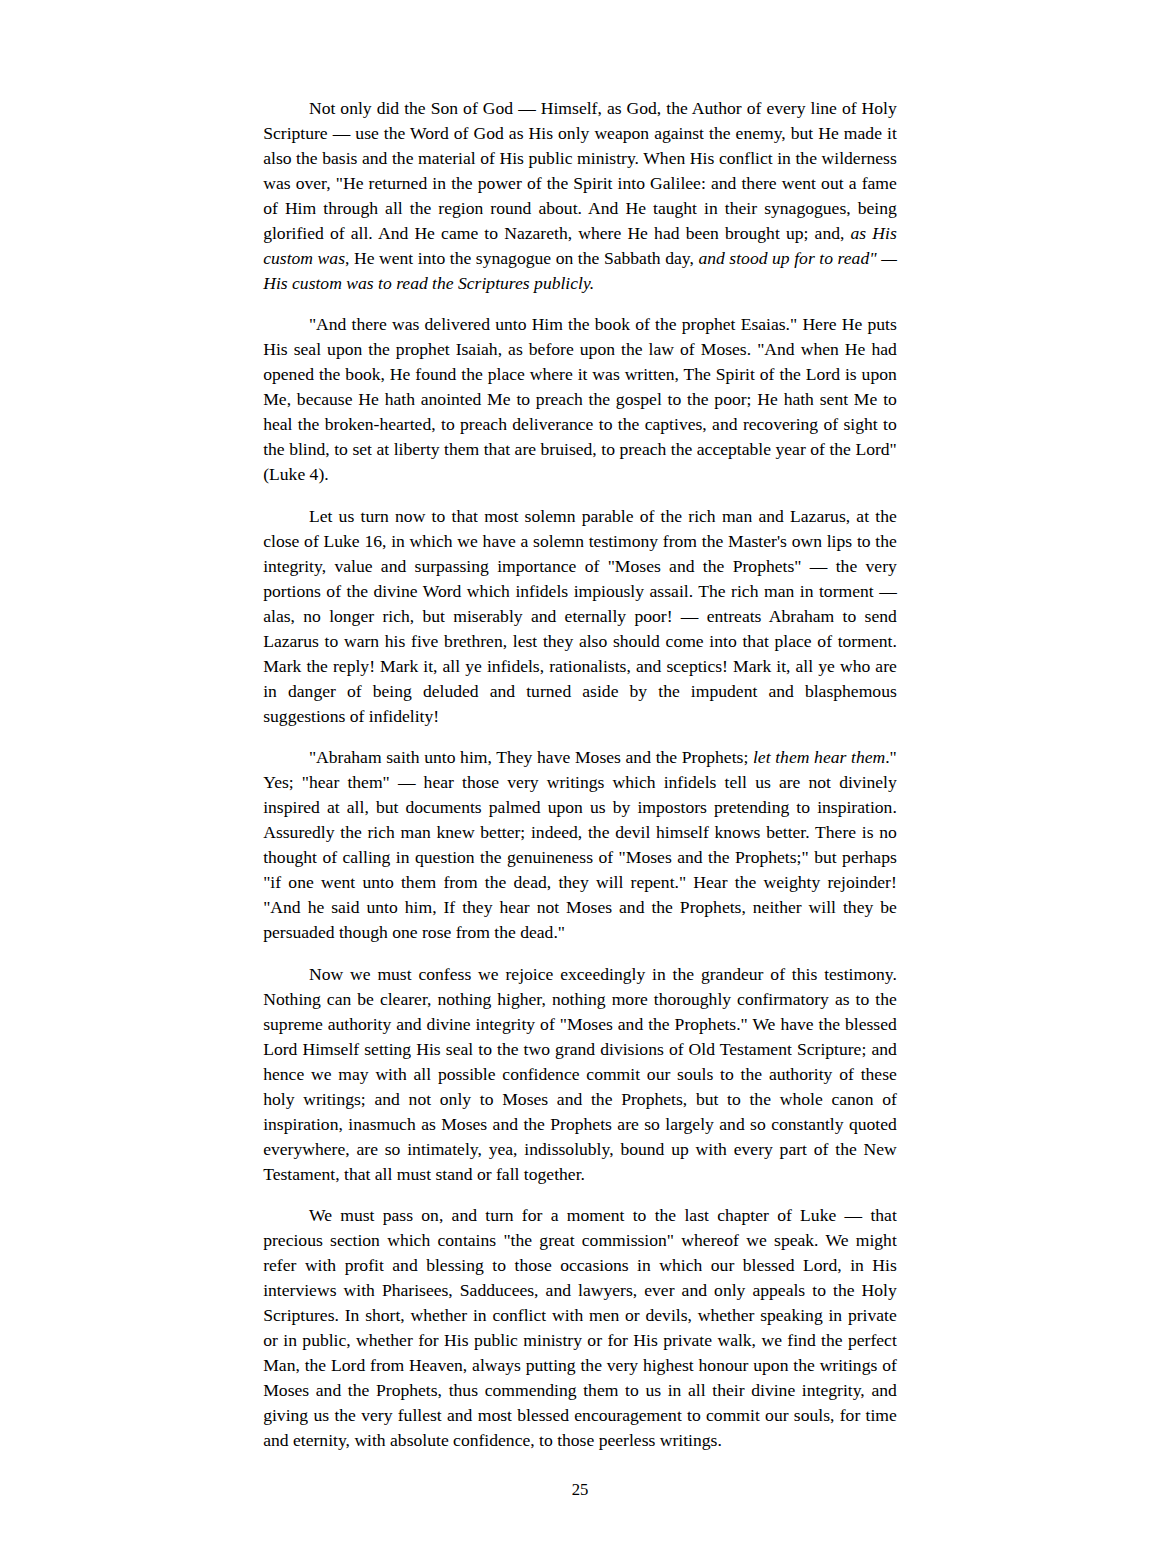Not only did the Son of God — Himself, as God, the Author of every line of Holy Scripture — use the Word of God as His only weapon against the enemy, but He made it also the basis and the material of His public ministry. When His conflict in the wilderness was over, "He returned in the power of the Spirit into Galilee: and there went out a fame of Him through all the region round about. And He taught in their synagogues, being glorified of all. And He came to Nazareth, where He had been brought up; and, as His custom was, He went into the synagogue on the Sabbath day, and stood up for to read" — His custom was to read the Scriptures publicly.
"And there was delivered unto Him the book of the prophet Esaias." Here He puts His seal upon the prophet Isaiah, as before upon the law of Moses. "And when He had opened the book, He found the place where it was written, The Spirit of the Lord is upon Me, because He hath anointed Me to preach the gospel to the poor; He hath sent Me to heal the broken-hearted, to preach deliverance to the captives, and recovering of sight to the blind, to set at liberty them that are bruised, to preach the acceptable year of the Lord" (Luke 4).
Let us turn now to that most solemn parable of the rich man and Lazarus, at the close of Luke 16, in which we have a solemn testimony from the Master's own lips to the integrity, value and surpassing importance of "Moses and the Prophets" — the very portions of the divine Word which infidels impiously assail. The rich man in torment — alas, no longer rich, but miserably and eternally poor! — entreats Abraham to send Lazarus to warn his five brethren, lest they also should come into that place of torment. Mark the reply! Mark it, all ye infidels, rationalists, and sceptics! Mark it, all ye who are in danger of being deluded and turned aside by the impudent and blasphemous suggestions of infidelity!
"Abraham saith unto him, They have Moses and the Prophets; let them hear them." Yes; "hear them" — hear those very writings which infidels tell us are not divinely inspired at all, but documents palmed upon us by impostors pretending to inspiration. Assuredly the rich man knew better; indeed, the devil himself knows better. There is no thought of calling in question the genuineness of "Moses and the Prophets;" but perhaps "if one went unto them from the dead, they will repent." Hear the weighty rejoinder! "And he said unto him, If they hear not Moses and the Prophets, neither will they be persuaded though one rose from the dead."
Now we must confess we rejoice exceedingly in the grandeur of this testimony. Nothing can be clearer, nothing higher, nothing more thoroughly confirmatory as to the supreme authority and divine integrity of "Moses and the Prophets." We have the blessed Lord Himself setting His seal to the two grand divisions of Old Testament Scripture; and hence we may with all possible confidence commit our souls to the authority of these holy writings; and not only to Moses and the Prophets, but to the whole canon of inspiration, inasmuch as Moses and the Prophets are so largely and so constantly quoted everywhere, are so intimately, yea, indissolubly, bound up with every part of the New Testament, that all must stand or fall together.
We must pass on, and turn for a moment to the last chapter of Luke — that precious section which contains "the great commission" whereof we speak. We might refer with profit and blessing to those occasions in which our blessed Lord, in His interviews with Pharisees, Sadducees, and lawyers, ever and only appeals to the Holy Scriptures. In short, whether in conflict with men or devils, whether speaking in private or in public, whether for His public ministry or for His private walk, we find the perfect Man, the Lord from Heaven, always putting the very highest honour upon the writings of Moses and the Prophets, thus commending them to us in all their divine integrity, and giving us the very fullest and most blessed encouragement to commit our souls, for time and eternity, with absolute confidence, to those peerless writings.
25